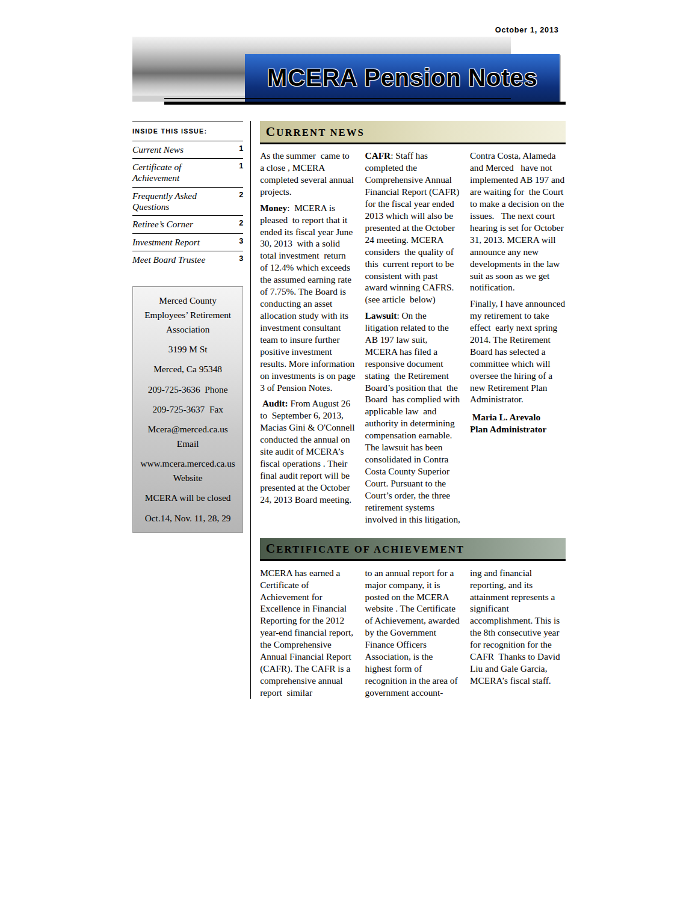October 1, 2013
MCERA Pension Notes
INSIDE THIS ISSUE:
| Current News | 1 |
| Certificate of Achievement | 1 |
| Frequently Asked Questions | 2 |
| Retiree’s Corner | 2 |
| Investment Report | 3 |
| Meet Board Trustee | 3 |
Merced County Employees’ Retirement Association
3199 M St
Merced, Ca 95348
209-725-3636 Phone
209-725-3637 Fax
Mcera@merced.ca.us
Email
www.mcera.merced.ca.us
Website
MCERA will be closed
Oct.14, Nov. 11, 28, 29
CURRENT NEWS
As the summer came to a close , MCERA completed several annual projects.
Money: MCERA is pleased to report that it ended its fiscal year June 30, 2013 with a solid total investment return of 12.4% which exceeds the assumed earning rate of 7.75%. The Board is conducting an asset allocation study with its investment consultant team to insure further positive investment results. More information on investments is on page 3 of Pension Notes.
Audit: From August 26 to September 6, 2013, Macias Gini & O'Connell conducted the annual on site audit of MCERA’s fiscal operations . Their final audit report will be presented at the October 24, 2013 Board meeting.
CAFR: Staff has completed the Comprehensive Annual Financial Report (CAFR) for the fiscal year ended 2013 which will also be presented at the October 24 meeting. MCERA considers the quality of this current report to be consistent with past award winning CAFRS. (see article below)
Lawsuit: On the litigation related to the AB 197 law suit, MCERA has filed a responsive document stating the Retirement Board’s position that the Board has complied with applicable law and authority in determining compensation earnable. The lawsuit has been consolidated in Contra Costa County Superior Court. Pursuant to the Court’s order, the three retirement systems involved in this litigation,
Contra Costa, Alameda and Merced have not implemented AB 197 and are waiting for the Court to make a decision on the issues. The next court hearing is set for October 31, 2013. MCERA will announce any new developments in the law suit as soon as we get notification.
Finally, I have announced my retirement to take effect early next spring 2014. The Retirement Board has selected a committee which will oversee the hiring of a new Retirement Plan Administrator.
Maria L. Arevalo
Plan Administrator
CERTIFICATE OF ACHIEVEMENT
MCERA has earned a Certificate of Achievement for Excellence in Financial Reporting for the 2012 year-end financial report, the Comprehensive Annual Financial Report (CAFR). The CAFR is a comprehensive annual report similar
to an annual report for a major company, it is posted on the MCERA website . The Certificate of Achievement, awarded by the Government Finance Officers Association, is the highest form of recognition in the area of government account-
ing and financial reporting, and its attainment represents a significant accomplishment. This is the 8th consecutive year for recognition for the CAFR Thanks to David Liu and Gale Garcia, MCERA’s fiscal staff.